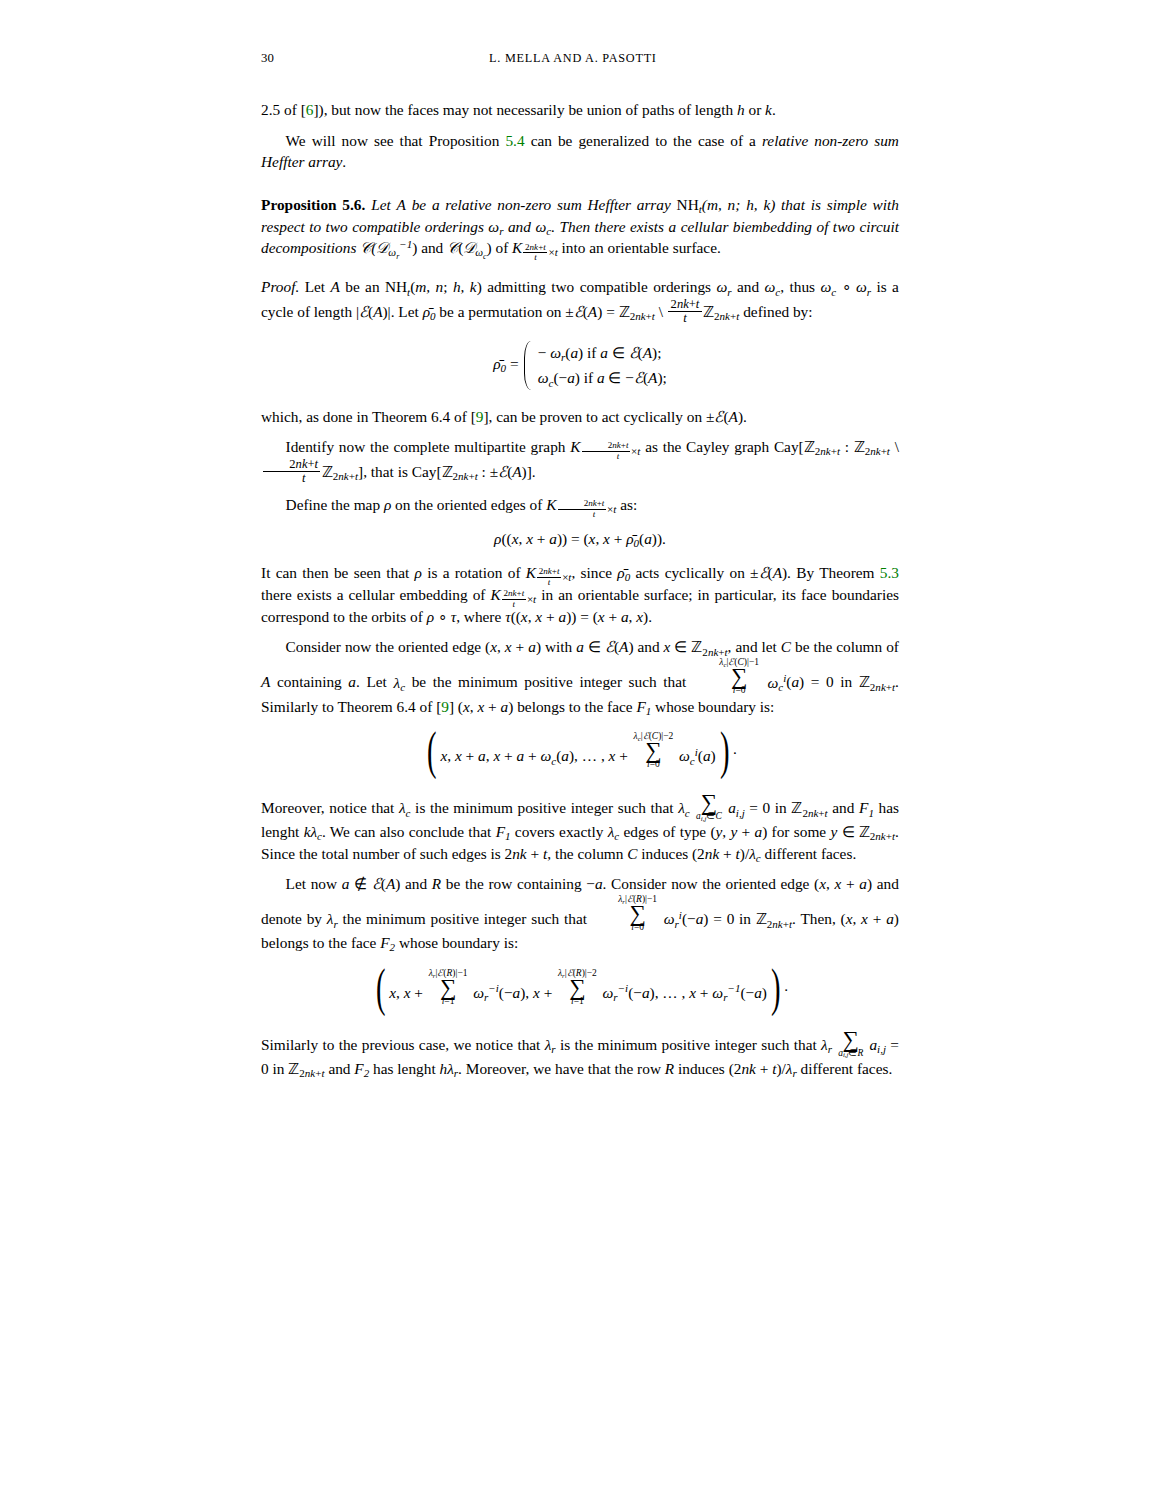30 L. Mella and A. Pasotti
2.5 of [6]), but now the faces may not necessarily be union of paths of length h or k.
We will now see that Proposition 5.4 can be generalized to the case of a relative non-zero sum Heffter array.
Proposition 5.6. Let A be a relative non-zero sum Heffter array NHt(m, n; h, k) that is simple with respect to two compatible orderings ωr and ωc. Then there exists a cellular biembedding of two circuit decompositions 𝒞(𝒟ωr−1) and 𝒞(𝒟ωc) of K2nk+t t×t into an orientable surface.
Proof. Let A be an NHt(m, n; h, k) admitting two compatible orderings ωr and ωc, thus ωc ∘ ωr is a cycle of length |ℰ(A)|. Let ρ̄0 be a permutation on ±ℰ(A) = ℤ2nk+t \ 2nk+t t ℤ2nk+t defined by:
ρ̄0 = − ωr(a) if a ∈ ℰ(A); ωc(−a) if a ∈ −ℰ(A);
which, as done in Theorem 6.4 of [9], can be proven to act cyclically on ±ℰ(A).
Identify now the complete multipartite graph K2nk+t t×t as the Cayley graph Cay[ℤ2nk+t : ℤ2nk+t \ 2nk+t t ℤ2nk+t], that is Cay[ℤ2nk+t : ±ℰ(A)].
Define the map ρ on the oriented edges of K2nk+t t×t as:
ρ((x, x + a)) = (x, x + ρ̄0(a)).
It can then be seen that ρ is a rotation of K2nk+t t×t, since ρ̄0 acts cyclically on ±ℰ(A). By Theorem 5.3 there exists a cellular embedding of K2nk+t t×t in an orientable surface; in particular, its face boundaries correspond to the orbits of ρ ∘ τ, where τ((x, x + a)) = (x + a, x).
Consider now the oriented edge (x, x + a) with a ∈ ℰ(A) and x ∈ ℤ2nk+t, and let C be the column of A containing a. Let λc be the minimum positive integer such that λc|ℰ(C)|−1∑i=0 ωci(a) = 0 in ℤ2nk+t. Similarly to Theorem 6.4 of [9] (x, x + a) belongs to the face F1 whose boundary is:
(x, x + a, x + a + ωc(a), … , x + λc|ℰ(C)|−2∑i=0 ωci(a)).
Moreover, notice that λc is the minimum positive integer such that λc ∑ai,j∈C ai,j = 0 in ℤ2nk+t and F1 has lenght kλc. We can also conclude that F1 covers exactly λc edges of type (y, y + a) for some y ∈ ℤ2nk+t. Since the total number of such edges is 2nk + t, the column C induces (2nk + t)/λc different faces.
Let now a ∉ ℰ(A) and R be the row containing −a. Consider now the oriented edge (x, x + a) and denote by λr the minimum positive integer such that λr|ℰ(R)|−1∑i=0 ωri(−a) = 0 in ℤ2nk+t. Then, (x, x + a) belongs to the face F2 whose boundary is:
(x, x + λr|ℰ(R)|−1∑i=1 ωr−i(−a), x + λr|ℰ(R)|−2∑i=1 ωr−i(−a), … , x + ωr−1(−a)).
Similarly to the previous case, we notice that λr is the minimum positive integer such that λr ∑ai,j∈R ai,j = 0 in ℤ2nk+t and F2 has lenght hλr. Moreover, we have that the row R induces (2nk + t)/λr different faces.